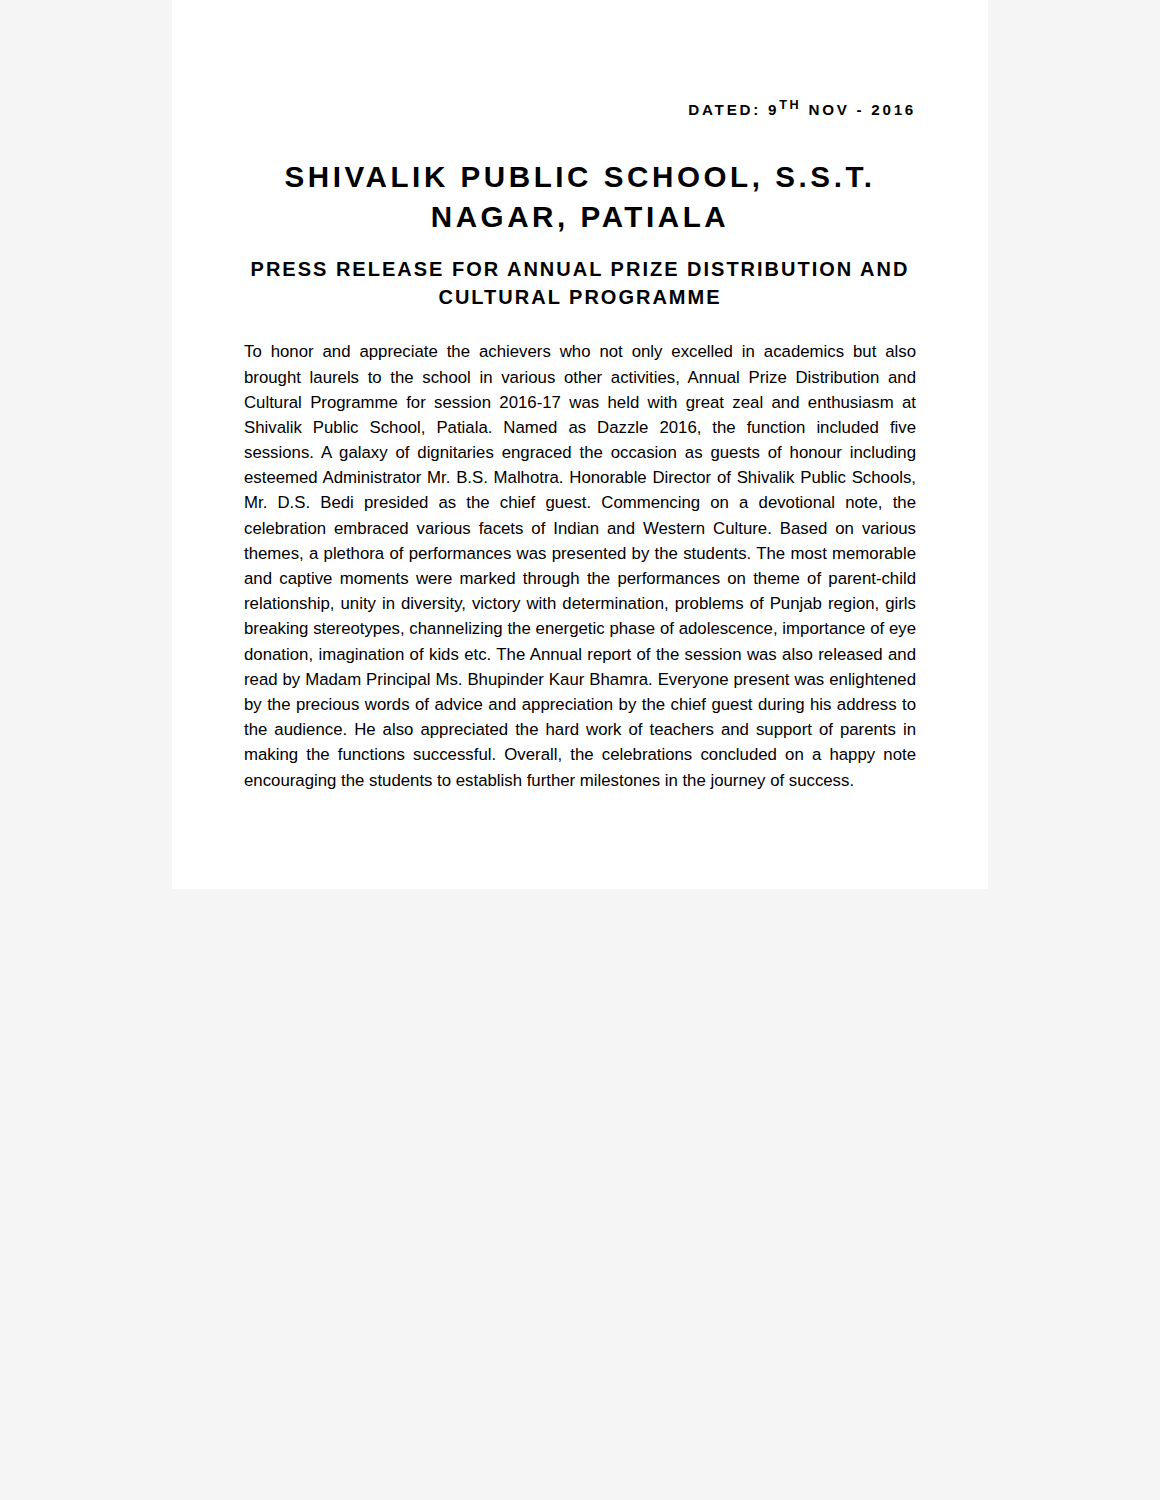DATED: 9TH NOV - 2016
SHIVALIK PUBLIC SCHOOL, S.S.T. NAGAR, PATIALA
PRESS RELEASE FOR ANNUAL PRIZE DISTRIBUTION AND CULTURAL PROGRAMME
To honor and appreciate the achievers who not only excelled in academics but also brought laurels to the school in various other activities, Annual Prize Distribution and Cultural Programme for session 2016-17 was held with great zeal and enthusiasm at Shivalik Public School, Patiala. Named as Dazzle 2016, the function included five sessions. A galaxy of dignitaries engraced the occasion as guests of honour including esteemed Administrator Mr. B.S. Malhotra. Honorable Director of Shivalik Public Schools, Mr. D.S. Bedi presided as the chief guest. Commencing on a devotional note, the celebration embraced various facets of Indian and Western Culture. Based on various themes, a plethora of performances was presented by the students. The most memorable and captive moments were marked through the performances on theme of parent-child relationship, unity in diversity, victory with determination, problems of Punjab region, girls breaking stereotypes, channelizing the energetic phase of adolescence, importance of eye donation, imagination of kids etc. The Annual report of the session was also released and read by Madam Principal Ms. Bhupinder Kaur Bhamra. Everyone present was enlightened by the precious words of advice and appreciation by the chief guest during his address to the audience. He also appreciated the hard work of teachers and support of parents in making the functions successful. Overall, the celebrations concluded on a happy note encouraging the students to establish further milestones in the journey of success.